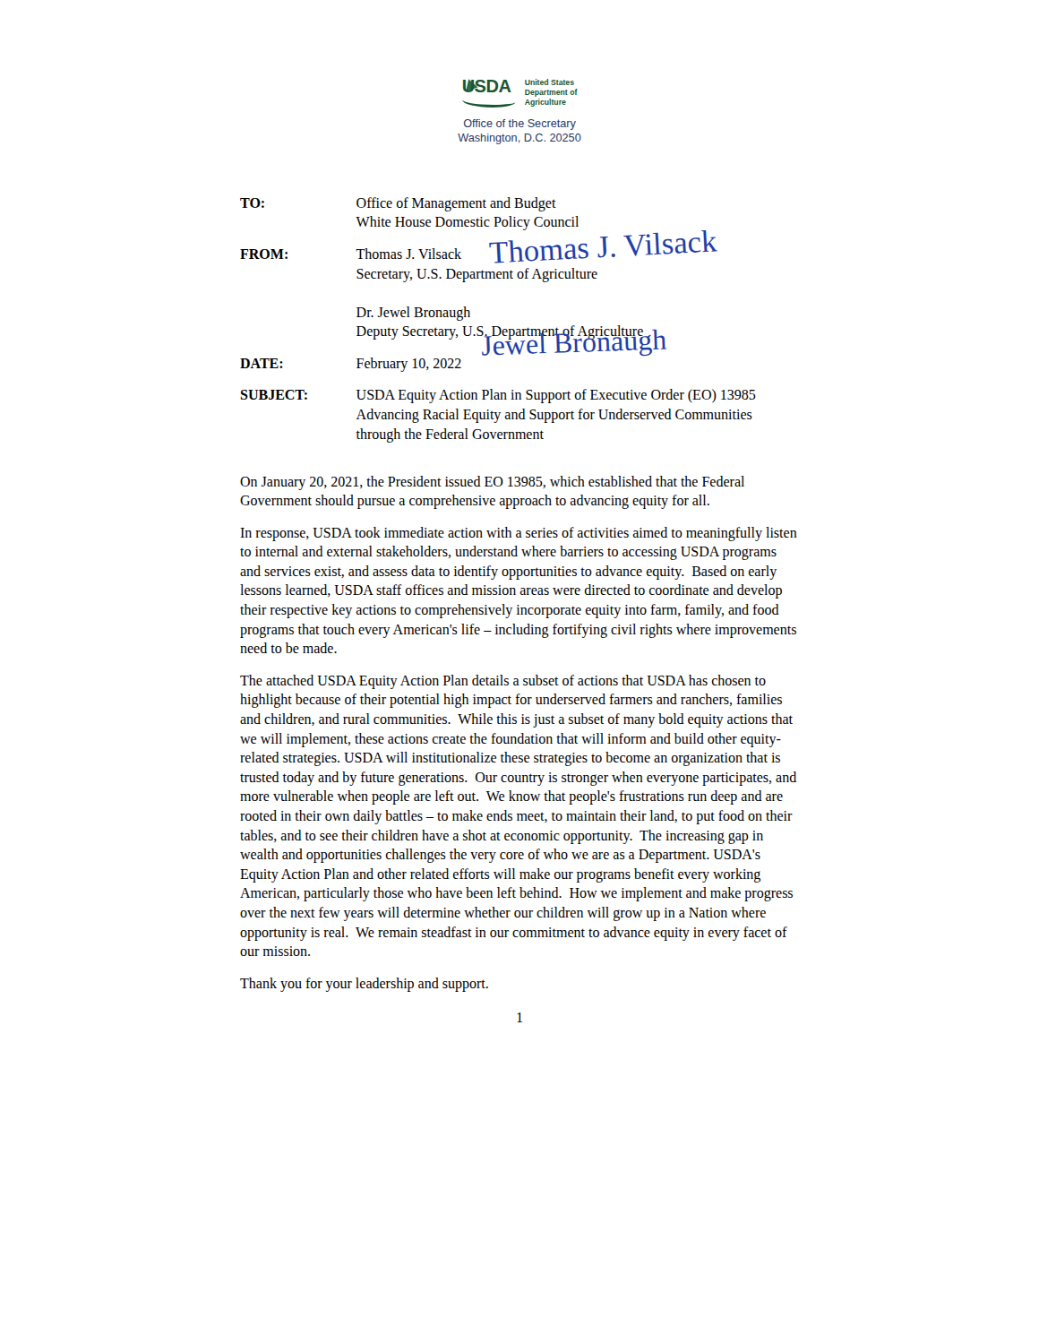USDA United States
Department of
Agriculture
Office of the Secretary
Washington, D.C. 20250
| TO: | Office of Management and Budget White House Domestic Policy Council |
| FROM: | Thomas J. Vilsack Secretary, U.S. Department of Agriculture Thomas J. Vilsack Dr. Jewel Bronaugh Deputy Secretary, U.S. Department of Agriculture Jewel Bronaugh |
| DATE: | February 10, 2022 |
| SUBJECT: | USDA Equity Action Plan in Support of Executive Order (EO) 13985 Advancing Racial Equity and Support for Underserved Communities through the Federal Government |
On January 20, 2021, the President issued EO 13985, which established that the Federal Government should pursue a comprehensive approach to advancing equity for all.
In response, USDA took immediate action with a series of activities aimed to meaningfully listen to internal and external stakeholders, understand where barriers to accessing USDA programs and services exist, and assess data to identify opportunities to advance equity. Based on early lessons learned, USDA staff offices and mission areas were directed to coordinate and develop their respective key actions to comprehensively incorporate equity into farm, family, and food programs that touch every American's life – including fortifying civil rights where improvements need to be made.
The attached USDA Equity Action Plan details a subset of actions that USDA has chosen to highlight because of their potential high impact for underserved farmers and ranchers, families and children, and rural communities. While this is just a subset of many bold equity actions that we will implement, these actions create the foundation that will inform and build other equity-related strategies. USDA will institutionalize these strategies to become an organization that is trusted today and by future generations. Our country is stronger when everyone participates, and more vulnerable when people are left out. We know that people's frustrations run deep and are rooted in their own daily battles – to make ends meet, to maintain their land, to put food on their tables, and to see their children have a shot at economic opportunity. The increasing gap in wealth and opportunities challenges the very core of who we are as a Department. USDA's Equity Action Plan and other related efforts will make our programs benefit every working American, particularly those who have been left behind. How we implement and make progress over the next few years will determine whether our children will grow up in a Nation where opportunity is real. We remain steadfast in our commitment to advance equity in every facet of our mission.
Thank you for your leadership and support.
1